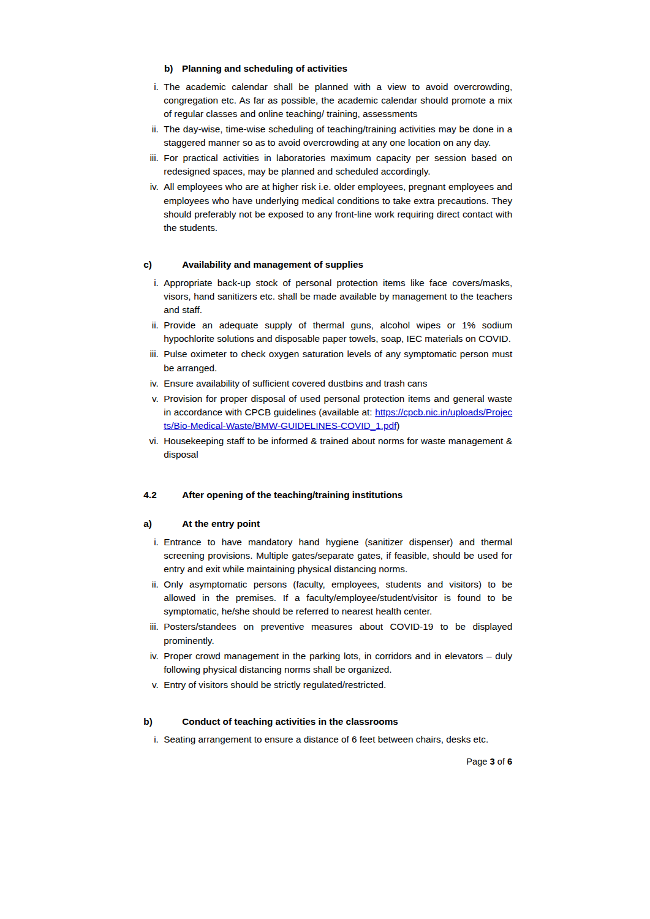b) Planning and scheduling of activities
i. The academic calendar shall be planned with a view to avoid overcrowding, congregation etc. As far as possible, the academic calendar should promote a mix of regular classes and online teaching/ training, assessments
ii. The day-wise, time-wise scheduling of teaching/training activities may be done in a staggered manner so as to avoid overcrowding at any one location on any day.
iii. For practical activities in laboratories maximum capacity per session based on redesigned spaces, may be planned and scheduled accordingly.
iv. All employees who are at higher risk i.e. older employees, pregnant employees and employees who have underlying medical conditions to take extra precautions. They should preferably not be exposed to any front-line work requiring direct contact with the students.
c) Availability and management of supplies
i. Appropriate back-up stock of personal protection items like face covers/masks, visors, hand sanitizers etc. shall be made available by management to the teachers and staff.
ii. Provide an adequate supply of thermal guns, alcohol wipes or 1% sodium hypochlorite solutions and disposable paper towels, soap, IEC materials on COVID.
iii. Pulse oximeter to check oxygen saturation levels of any symptomatic person must be arranged.
iv. Ensure availability of sufficient covered dustbins and trash cans
v. Provision for proper disposal of used personal protection items and general waste in accordance with CPCB guidelines (available at: https://cpcb.nic.in/uploads/Projects/Bio-Medical-Waste/BMW-GUIDELINES-COVID_1.pdf)
vi. Housekeeping staff to be informed & trained about norms for waste management & disposal
4.2 After opening of the teaching/training institutions
a) At the entry point
i. Entrance to have mandatory hand hygiene (sanitizer dispenser) and thermal screening provisions. Multiple gates/separate gates, if feasible, should be used for entry and exit while maintaining physical distancing norms.
ii. Only asymptomatic persons (faculty, employees, students and visitors) to be allowed in the premises. If a faculty/employee/student/visitor is found to be symptomatic, he/she should be referred to nearest health center.
iii. Posters/standees on preventive measures about COVID-19 to be displayed prominently.
iv. Proper crowd management in the parking lots, in corridors and in elevators – duly following physical distancing norms shall be organized.
v. Entry of visitors should be strictly regulated/restricted.
b) Conduct of teaching activities in the classrooms
i. Seating arrangement to ensure a distance of 6 feet between chairs, desks etc.
Page 3 of 6